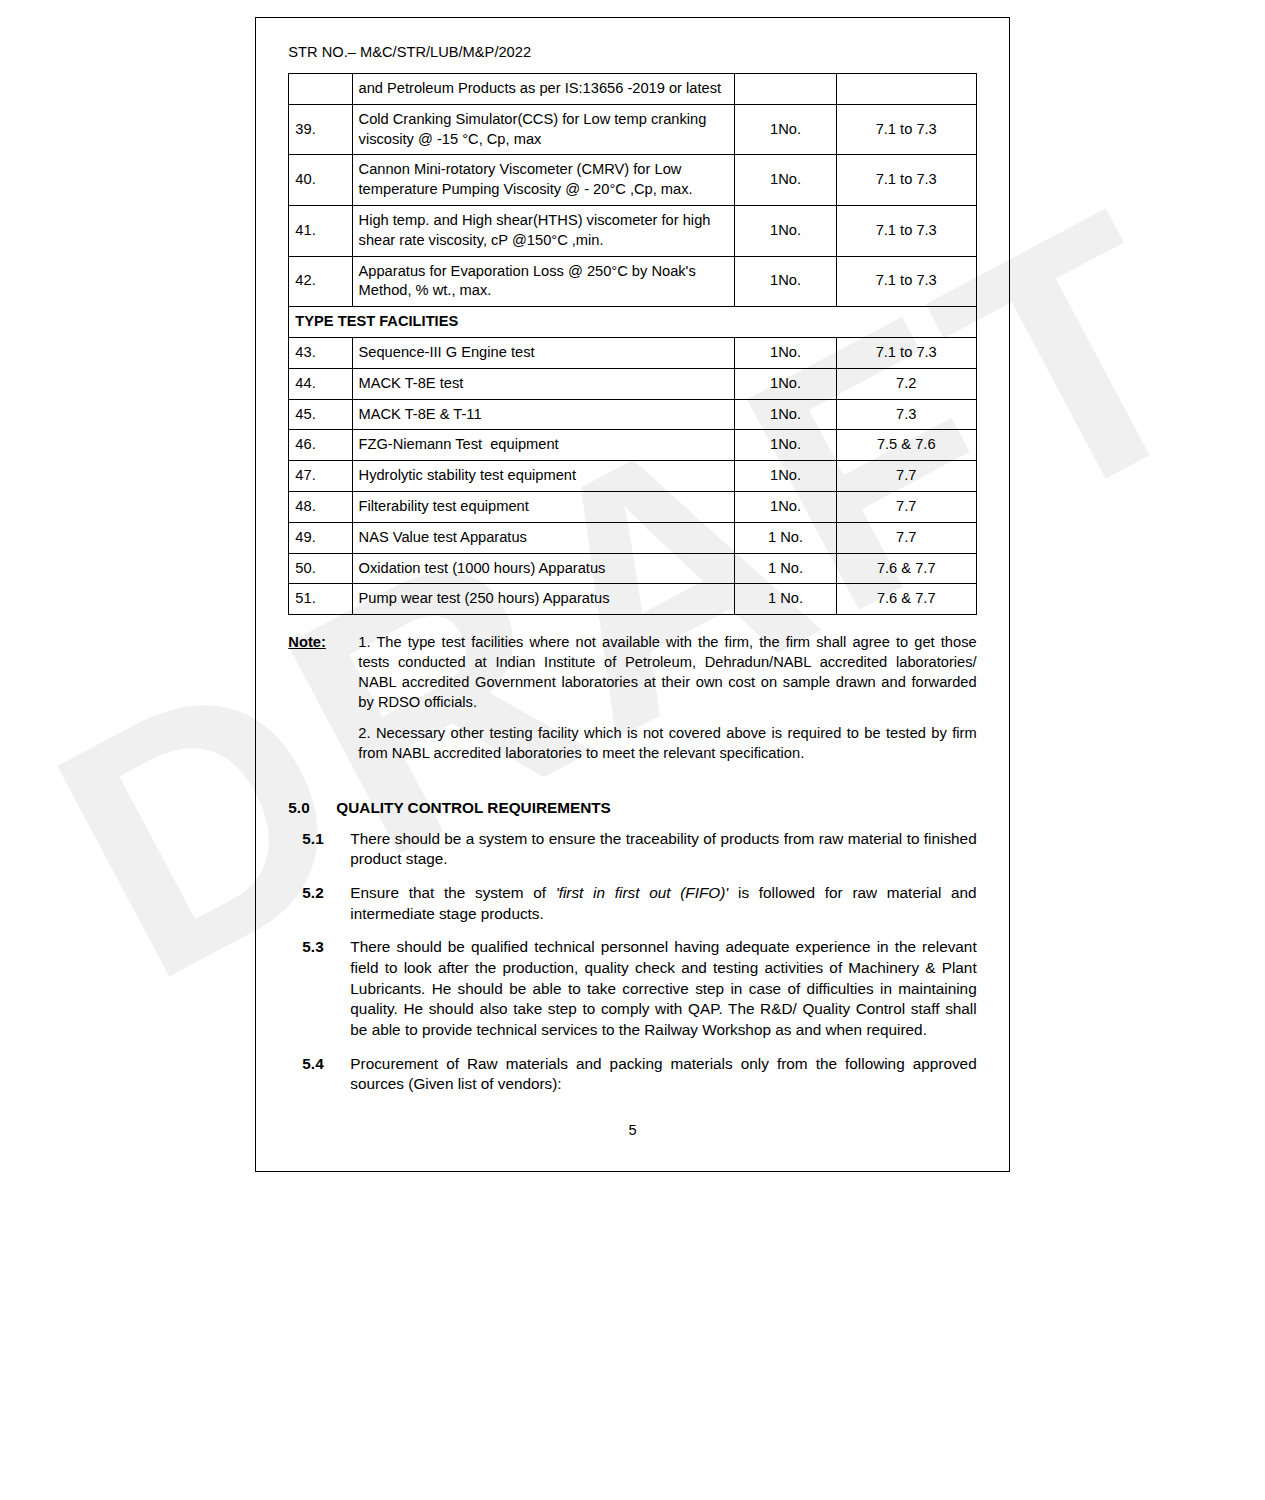DRAFT
STR NO.– M&C/STR/LUB/M&P/2022
| | and Petroleum Products as per IS:13656 -2019 or latest | | |
| 39. | Cold Cranking Simulator(CCS) for Low temp cranking viscosity @ -15 °C, Cp, max | 1No. | 7.1 to 7.3 |
| 40. | Cannon Mini-rotatory Viscometer (CMRV) for Low temperature Pumping Viscosity @ - 20°C ,Cp, max. | 1No. | 7.1 to 7.3 |
| 41. | High temp. and High shear(HTHS) viscometer for high shear rate viscosity, cP @150°C ,min. | 1No. | 7.1 to 7.3 |
| 42. | Apparatus for Evaporation Loss @ 250°C by Noak's Method, % wt., max. | 1No. | 7.1 to 7.3 |
| TYPE TEST FACILITIES |
| 43. | Sequence-III G Engine test | 1No. | 7.1 to 7.3 |
| 44. | MACK T-8E test | 1No. | 7.2 |
| 45. | MACK T-8E & T-11 | 1No. | 7.3 |
| 46. | FZG-Niemann Test equipment | 1No. | 7.5 & 7.6 |
| 47. | Hydrolytic stability test equipment | 1No. | 7.7 |
| 48. | Filterability test equipment | 1No. | 7.7 |
| 49. | NAS Value test Apparatus | 1 No. | 7.7 |
| 50. | Oxidation test (1000 hours) Apparatus | 1 No. | 7.6 & 7.7 |
| 51. | Pump wear test (250 hours) Apparatus | 1 No. | 7.6 & 7.7 |
| Note: | 1. The type test facilities where not available with the firm, the firm shall agree to get those tests conducted at Indian Institute of Petroleum, Dehradun/NABL accredited laboratories/ NABL accredited Government laboratories at their own cost on sample drawn and forwarded by RDSO officials. 2. Necessary other testing facility which is not covered above is required to be tested by firm from NABL accredited laboratories to meet the relevant specification. |
5.0 QUALITY CONTROL REQUIREMENTS
5.1 There should be a system to ensure the traceability of products from raw material to finished product stage.
5.2 Ensure that the system of 'first in first out (FIFO)' is followed for raw material and intermediate stage products.
5.3 There should be qualified technical personnel having adequate experience in the relevant field to look after the production, quality check and testing activities of Machinery & Plant Lubricants. He should be able to take corrective step in case of difficulties in maintaining quality. He should also take step to comply with QAP. The R&D/ Quality Control staff shall be able to provide technical services to the Railway Workshop as and when required.
5.4 Procurement of Raw materials and packing materials only from the following approved sources (Given list of vendors):
5